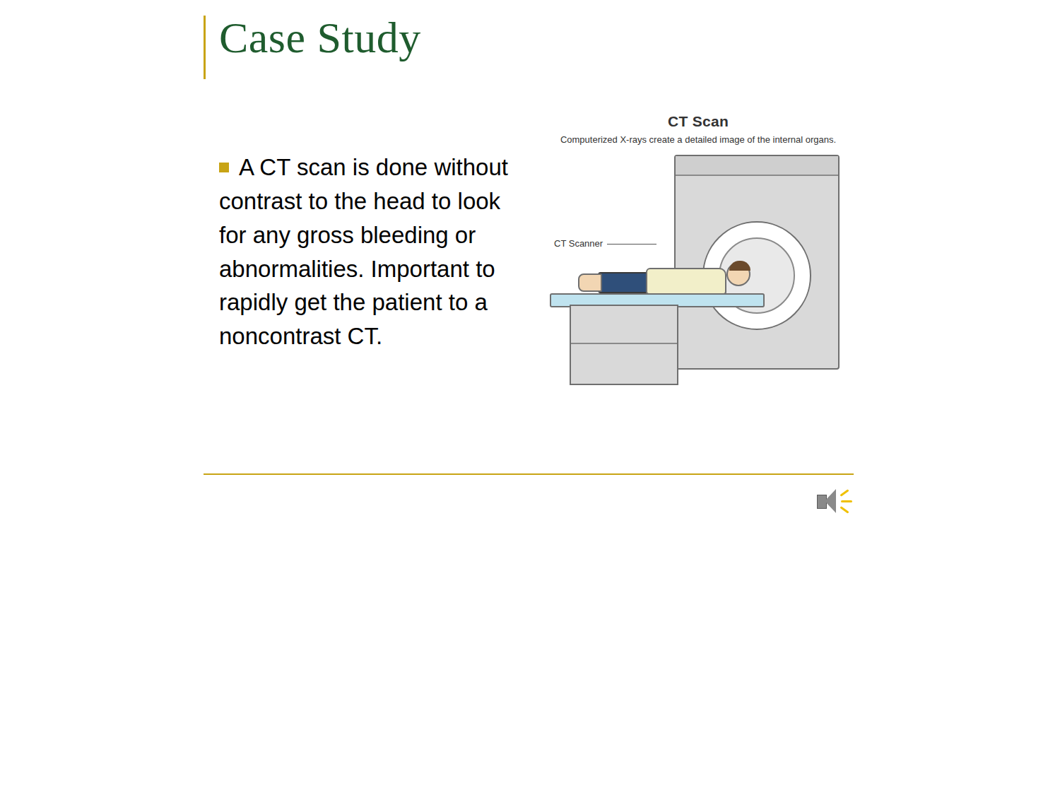Case Study
A CT scan is done without contrast to the head to look for any gross bleeding or abnormalities. Important to rapidly get the patient to a noncontrast CT.
CT Scan
Computerized X-rays create a detailed image of the internal organs.
CT Scanner